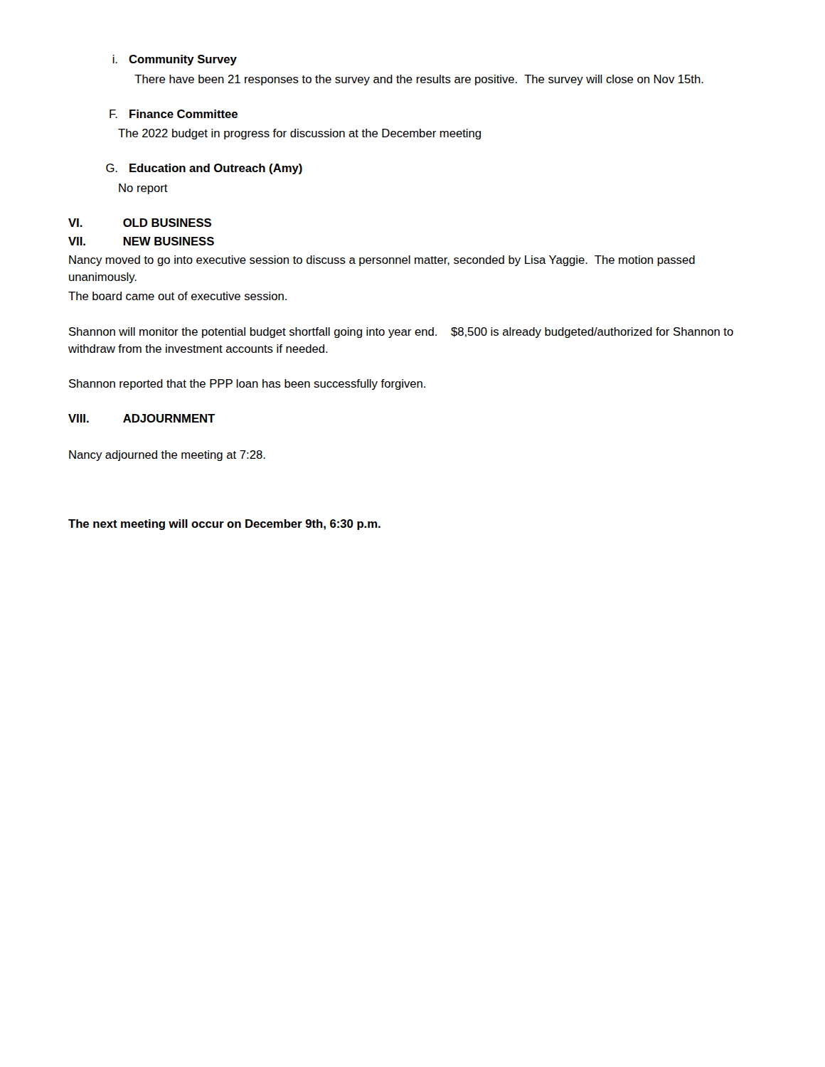i.
Community Survey
There have been 21 responses to the survey and the results are positive. The survey will close on Nov 15th.
F.
Finance Committee
The 2022 budget in progress for discussion at the December meeting
G.
Education and Outreach (Amy)
No report
VI.
OLD BUSINESS
VII.
NEW BUSINESS
Nancy moved to go into executive session to discuss a personnel matter, seconded by Lisa Yaggie. The motion passed unanimously.
The board came out of executive session.
Shannon will monitor the potential budget shortfall going into year end. $8,500 is already budgeted/authorized for Shannon to withdraw from the investment accounts if needed.
Shannon reported that the PPP loan has been successfully forgiven.
VIII.
ADJOURNMENT
Nancy adjourned the meeting at 7:28.
The next meeting will occur on December 9th, 6:30 p.m.